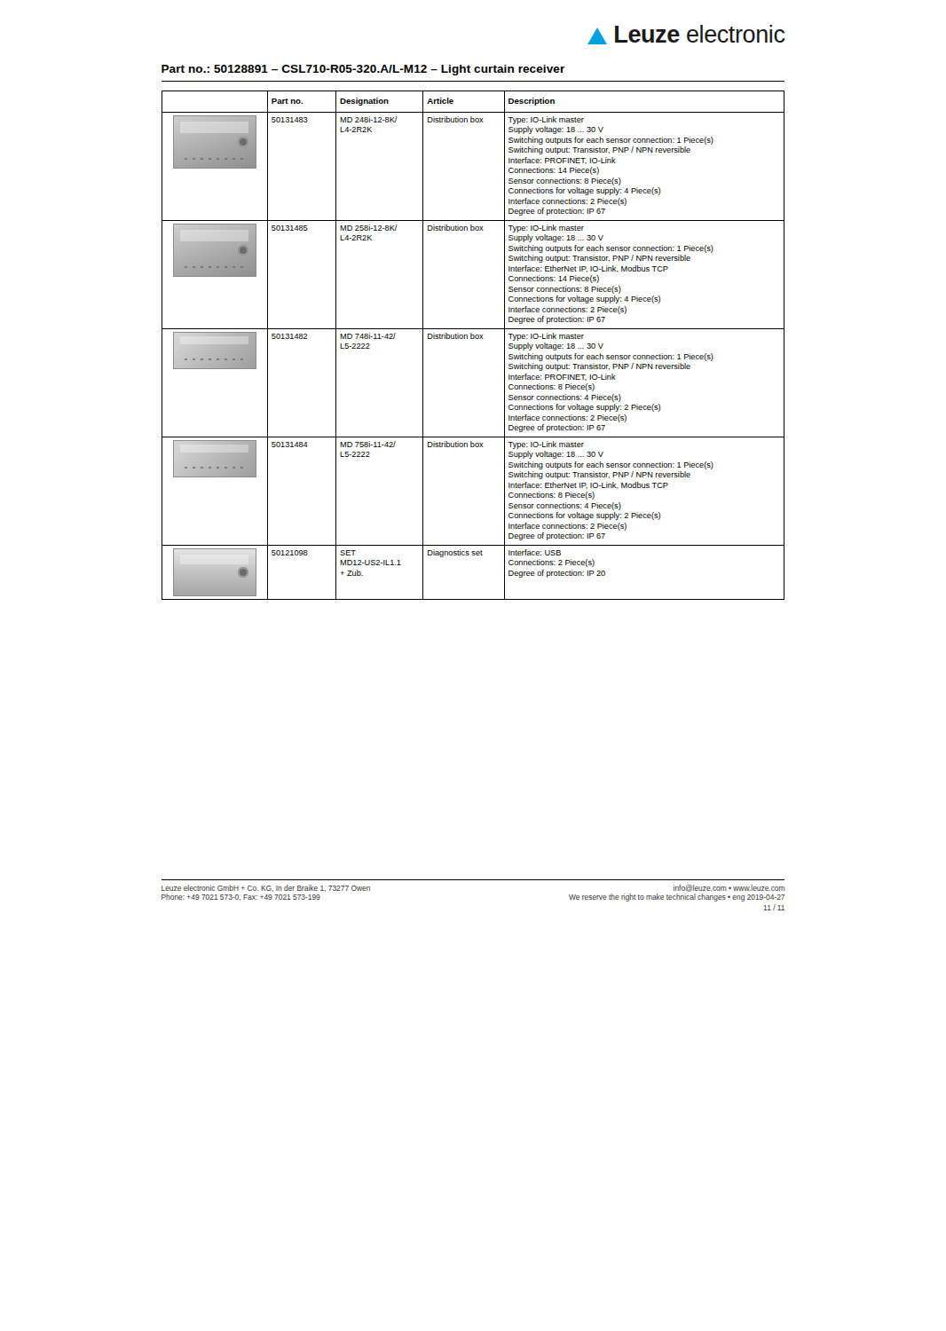Leuze electronic
Part no.: 50128891 – CSL710-R05-320.A/L-M12 – Light curtain receiver
| | Part no. | Designation | Article | Description |
| --- | --- | --- | --- | --- |
| | 50131483 | MD 248i-12-8K/ L4-2R2K | Distribution box | Type: IO-Link master Supply voltage: 18 ... 30 V Switching outputs for each sensor connection: 1 Piece(s) Switching output: Transistor, PNP / NPN reversible Interface: PROFINET, IO-Link Connections: 14 Piece(s) Sensor connections: 8 Piece(s) Connections for voltage supply: 4 Piece(s) Interface connections: 2 Piece(s) Degree of protection: IP 67 |
| | 50131485 | MD 258i-12-8K/ L4-2R2K | Distribution box | Type: IO-Link master Supply voltage: 18 ... 30 V Switching outputs for each sensor connection: 1 Piece(s) Switching output: Transistor, PNP / NPN reversible Interface: EtherNet IP, IO-Link, Modbus TCP Connections: 14 Piece(s) Sensor connections: 8 Piece(s) Connections for voltage supply: 4 Piece(s) Interface connections: 2 Piece(s) Degree of protection: IP 67 |
| | 50131482 | MD 748i-11-42/ L5-2222 | Distribution box | Type: IO-Link master Supply voltage: 18 ... 30 V Switching outputs for each sensor connection: 1 Piece(s) Switching output: Transistor, PNP / NPN reversible Interface: PROFINET, IO-Link Connections: 8 Piece(s) Sensor connections: 4 Piece(s) Connections for voltage supply: 2 Piece(s) Interface connections: 2 Piece(s) Degree of protection: IP 67 |
| | 50131484 | MD 758i-11-42/ L5-2222 | Distribution box | Type: IO-Link master Supply voltage: 18 ... 30 V Switching outputs for each sensor connection: 1 Piece(s) Switching output: Transistor, PNP / NPN reversible Interface: EtherNet IP, IO-Link, Modbus TCP Connections: 8 Piece(s) Sensor connections: 4 Piece(s) Connections for voltage supply: 2 Piece(s) Interface connections: 2 Piece(s) Degree of protection: IP 67 |
| | 50121098 | SET MD12-US2-IL1.1 + Zub. | Diagnostics set | Interface: USB Connections: 2 Piece(s) Degree of protection: IP 20 |
Leuze electronic GmbH + Co. KG, In der Braike 1, 73277 Owen
Phone: +49 7021 573-0, Fax: +49 7021 573-199
info@leuze.com • www.leuze.com
We reserve the right to make technical changes • eng 2019-04-27
11 / 11